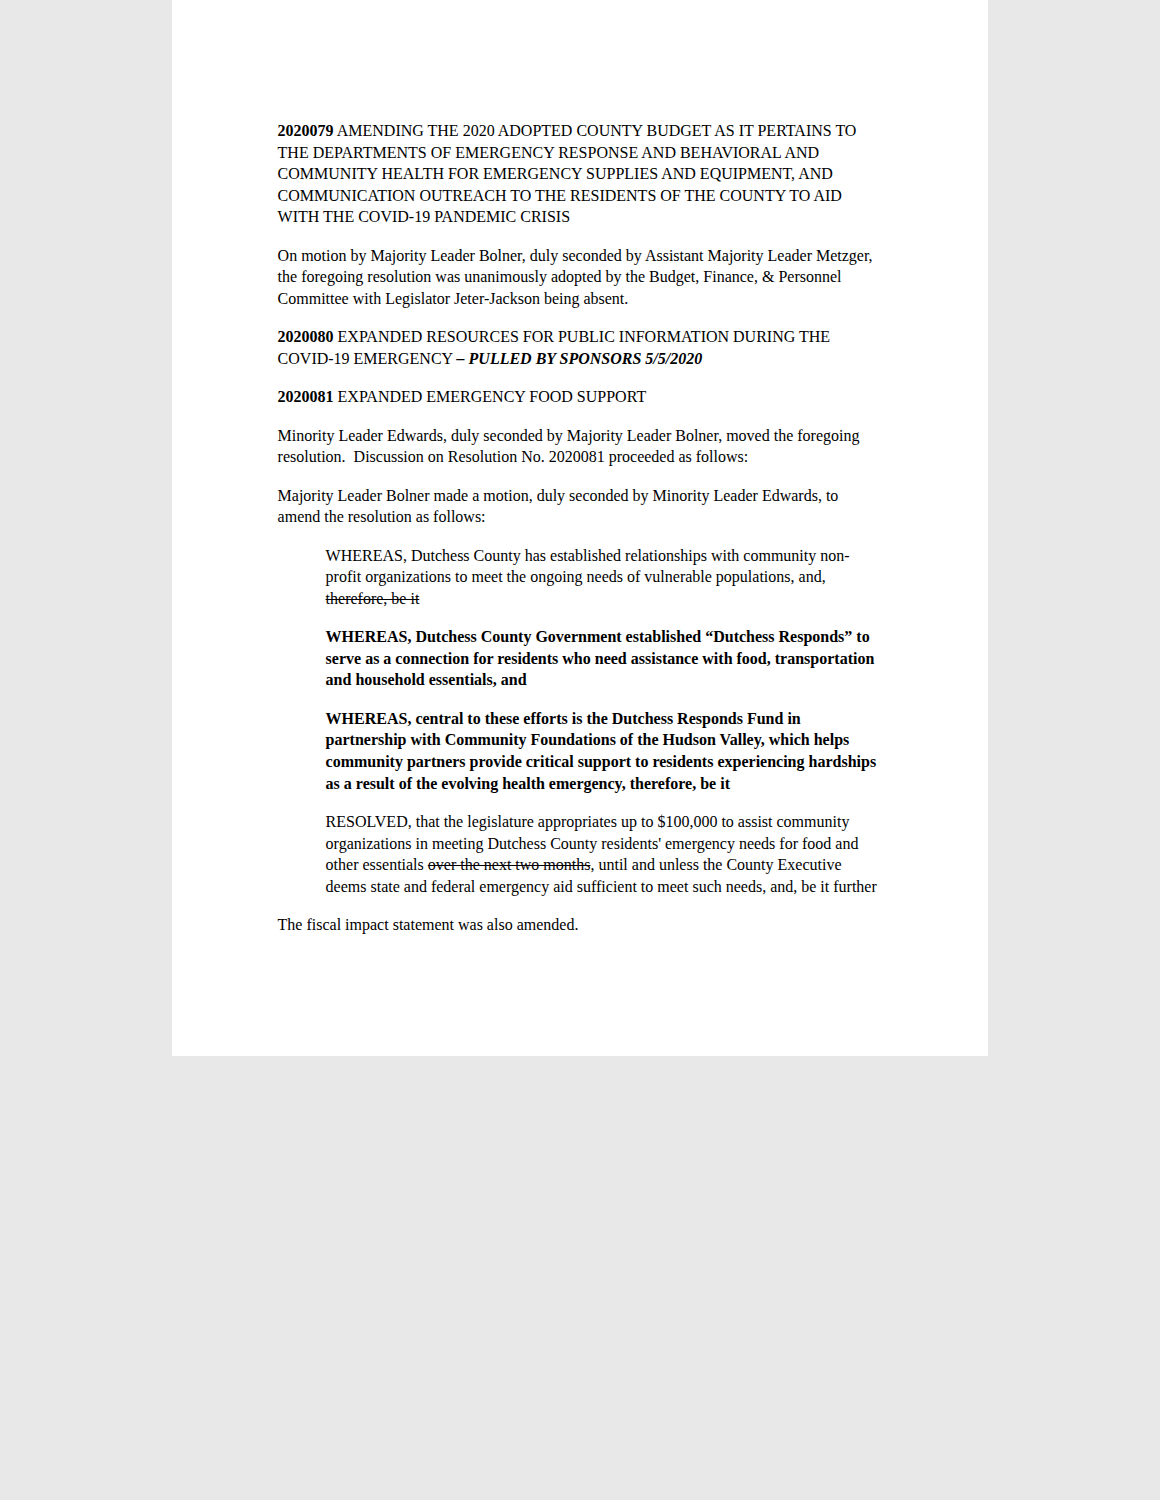2020079 AMENDING THE 2020 ADOPTED COUNTY BUDGET AS IT PERTAINS TO THE DEPARTMENTS OF EMERGENCY RESPONSE AND BEHAVIORAL AND COMMUNITY HEALTH FOR EMERGENCY SUPPLIES AND EQUIPMENT, AND COMMUNICATION OUTREACH TO THE RESIDENTS OF THE COUNTY TO AID WITH THE COVID-19 PANDEMIC CRISIS
On motion by Majority Leader Bolner, duly seconded by Assistant Majority Leader Metzger, the foregoing resolution was unanimously adopted by the Budget, Finance, & Personnel Committee with Legislator Jeter-Jackson being absent.
2020080 EXPANDED RESOURCES FOR PUBLIC INFORMATION DURING THE COVID-19 EMERGENCY – PULLED BY SPONSORS 5/5/2020
2020081 EXPANDED EMERGENCY FOOD SUPPORT
Minority Leader Edwards, duly seconded by Majority Leader Bolner, moved the foregoing resolution. Discussion on Resolution No. 2020081 proceeded as follows:
Majority Leader Bolner made a motion, duly seconded by Minority Leader Edwards, to amend the resolution as follows:
WHEREAS, Dutchess County has established relationships with community non-profit organizations to meet the ongoing needs of vulnerable populations, and, therefore, be it
WHEREAS, Dutchess County Government established “Dutchess Responds” to serve as a connection for residents who need assistance with food, transportation and household essentials, and
WHEREAS, central to these efforts is the Dutchess Responds Fund in partnership with Community Foundations of the Hudson Valley, which helps community partners provide critical support to residents experiencing hardships as a result of the evolving health emergency, therefore, be it
RESOLVED, that the legislature appropriates up to $100,000 to assist community organizations in meeting Dutchess County residents' emergency needs for food and other essentials over the next two months, until and unless the County Executive deems state and federal emergency aid sufficient to meet such needs, and, be it further
The fiscal impact statement was also amended.